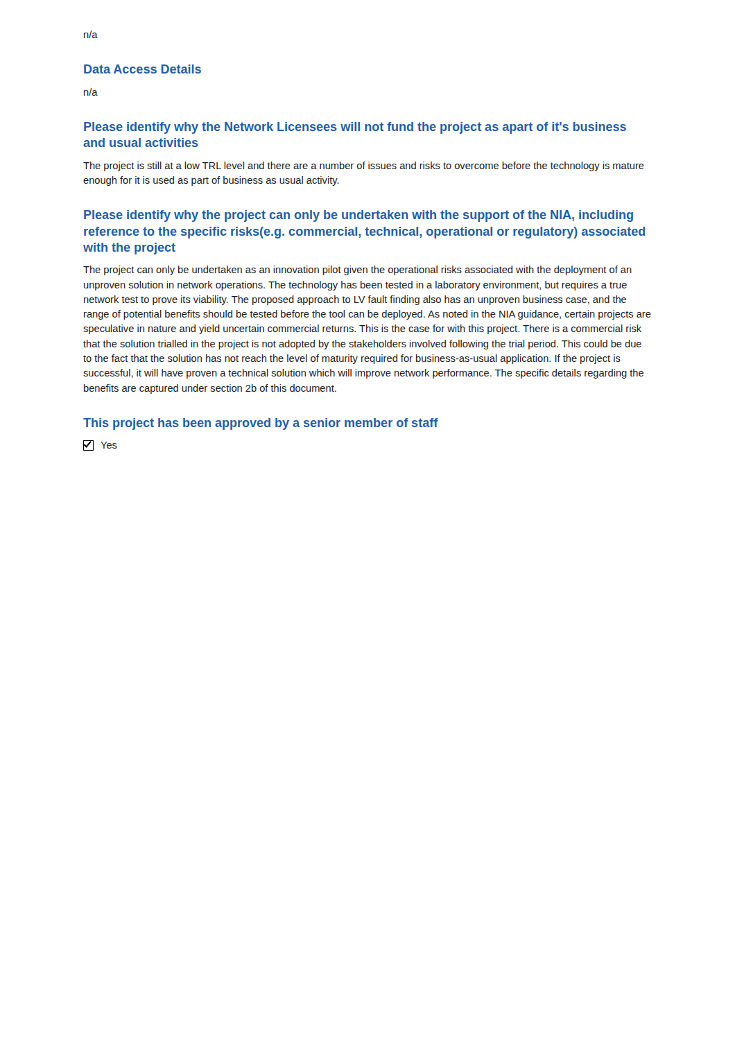n/a
Data Access Details
n/a
Please identify why the Network Licensees will not fund the project as apart of it's business and usual activities
The project is still at a low TRL level and there are a number of issues and risks to overcome before the technology is mature enough for it is used as part of business as usual activity.
Please identify why the project can only be undertaken with the support of the NIA, including reference to the specific risks(e.g. commercial, technical, operational or regulatory) associated with the project
The project can only be undertaken as an innovation pilot given the operational risks associated with the deployment of an unproven solution in network operations. The technology has been tested in a laboratory environment, but requires a true network test to prove its viability. The proposed approach to LV fault finding also has an unproven business case, and the range of potential benefits should be tested before the tool can be deployed. As noted in the NIA guidance, certain projects are speculative in nature and yield uncertain commercial returns. This is the case for with this project. There is a commercial risk that the solution trialled in the project is not adopted by the stakeholders involved following the trial period. This could be due to the fact that the solution has not reach the level of maturity required for business-as-usual application. If the project is successful, it will have proven a technical solution which will improve network performance. The specific details regarding the benefits are captured under section 2b of this document.
This project has been approved by a senior member of staff
Yes